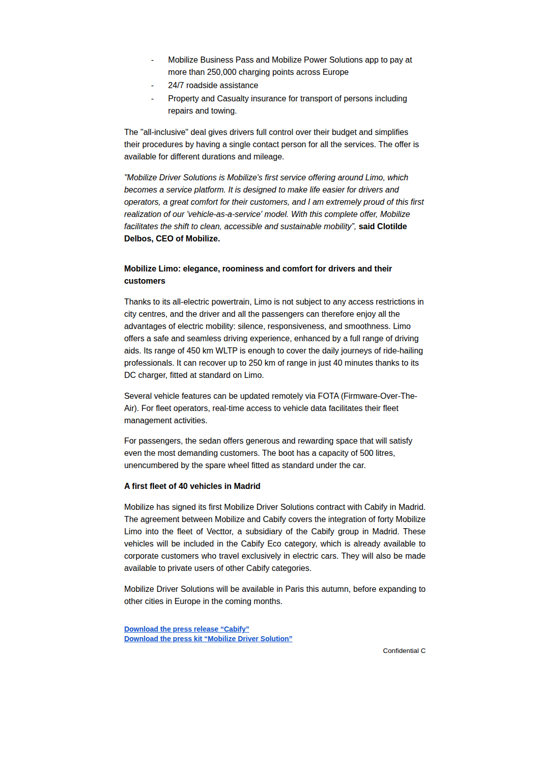Mobilize Business Pass and Mobilize Power Solutions app to pay at more than 250,000 charging points across Europe
24/7 roadside assistance
Property and Casualty insurance for transport of persons including repairs and towing.
The "all-inclusive" deal gives drivers full control over their budget and simplifies their procedures by having a single contact person for all the services. The offer is available for different durations and mileage.
"Mobilize Driver Solutions is Mobilize's first service offering around Limo, which becomes a service platform. It is designed to make life easier for drivers and operators, a great comfort for their customers, and I am extremely proud of this first realization of our 'vehicle-as-a-service' model. With this complete offer, Mobilize facilitates the shift to clean, accessible and sustainable mobility”, said Clotilde Delbos, CEO of Mobilize.
Mobilize Limo: elegance, roominess and comfort for drivers and their customers
Thanks to its all-electric powertrain, Limo is not subject to any access restrictions in city centres, and the driver and all the passengers can therefore enjoy all the advantages of electric mobility: silence, responsiveness, and smoothness. Limo offers a safe and seamless driving experience, enhanced by a full range of driving aids. Its range of 450 km WLTP is enough to cover the daily journeys of ride-hailing professionals. It can recover up to 250 km of range in just 40 minutes thanks to its DC charger, fitted at standard on Limo.
Several vehicle features can be updated remotely via FOTA (Firmware-Over-The-Air). For fleet operators, real-time access to vehicle data facilitates their fleet management activities.
For passengers, the sedan offers generous and rewarding space that will satisfy even the most demanding customers. The boot has a capacity of 500 litres, unencumbered by the spare wheel fitted as standard under the car.
A first fleet of 40 vehicles in Madrid
Mobilize has signed its first Mobilize Driver Solutions contract with Cabify in Madrid. The agreement between Mobilize and Cabify covers the integration of forty Mobilize Limo into the fleet of Vecttor, a subsidiary of the Cabify group in Madrid. These vehicles will be included in the Cabify Eco category, which is already available to corporate customers who travel exclusively in electric cars. They will also be made available to private users of other Cabify categories.
Mobilize Driver Solutions will be available in Paris this autumn, before expanding to other cities in Europe in the coming months.
Download the press release “Cabify” Download the press kit “Mobilize Driver Solution”
Confidential C